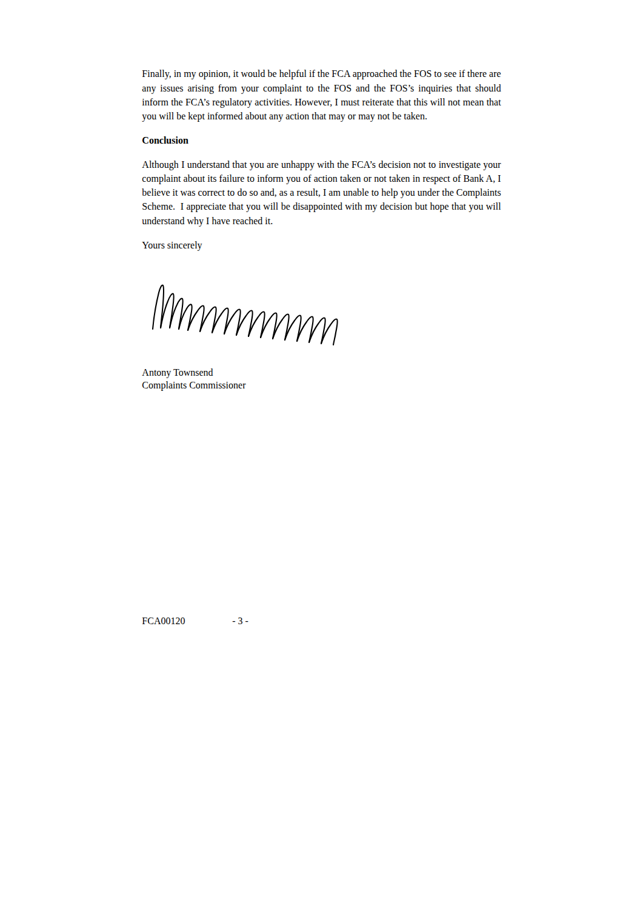Finally, in my opinion, it would be helpful if the FCA approached the FOS to see if there are any issues arising from your complaint to the FOS and the FOS’s inquiries that should inform the FCA’s regulatory activities. However, I must reiterate that this will not mean that you will be kept informed about any action that may or may not be taken.
Conclusion
Although I understand that you are unhappy with the FCA’s decision not to investigate your complaint about its failure to inform you of action taken or not taken in respect of Bank A, I believe it was correct to do so and, as a result, I am unable to help you under the Complaints Scheme. I appreciate that you will be disappointed with my decision but hope that you will understand why I have reached it.
Yours sincerely
Antony Townsend
Complaints Commissioner
FCA00120 - 3 -